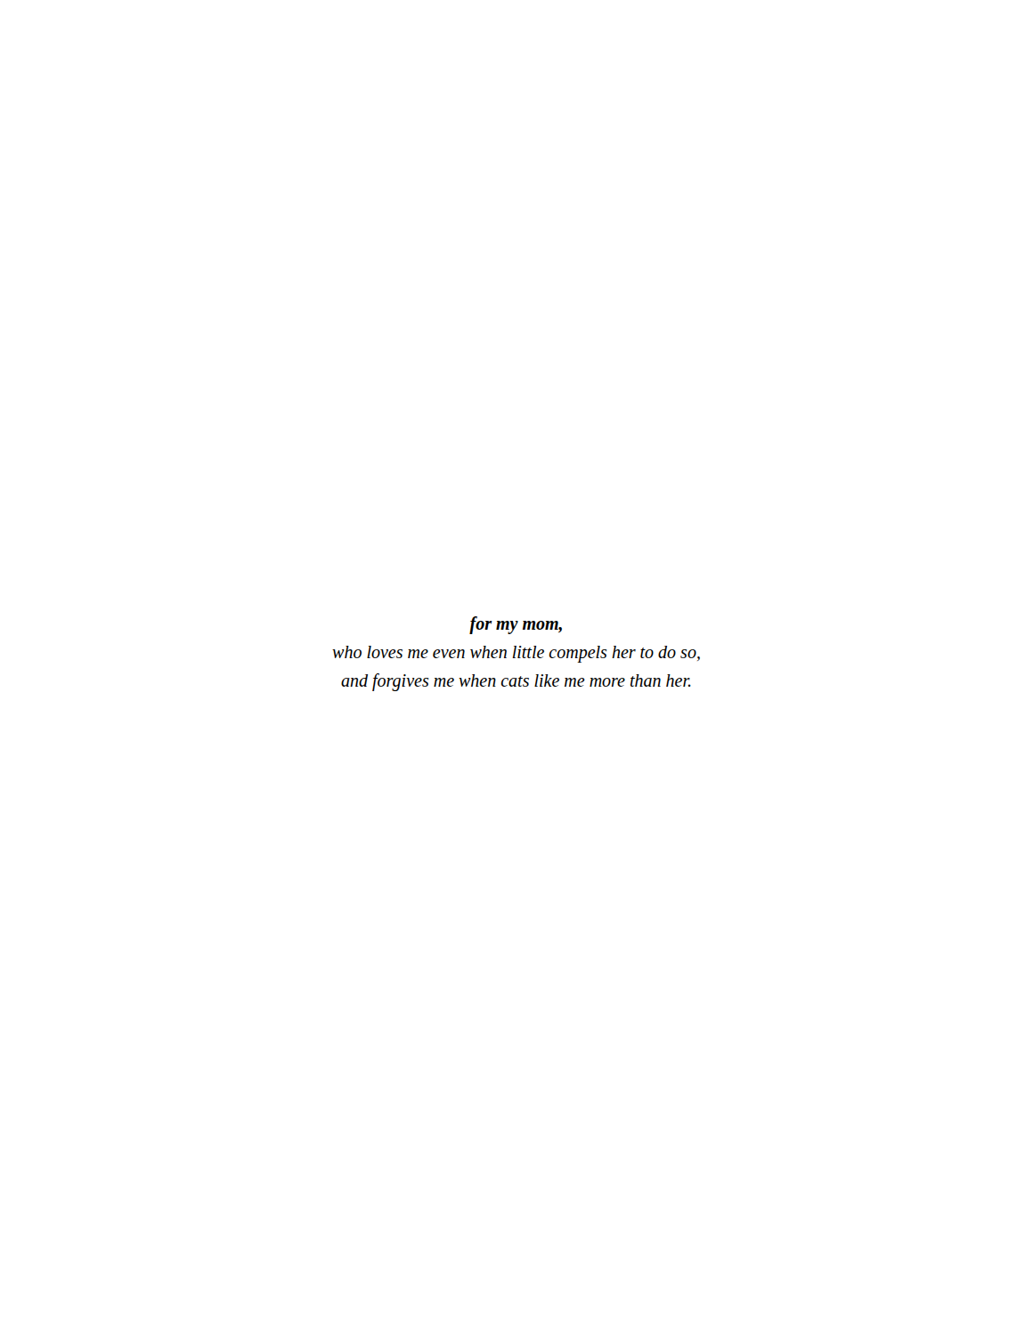for my mom, who loves me even when little compels her to do so,
and forgives me when cats like me more than her.